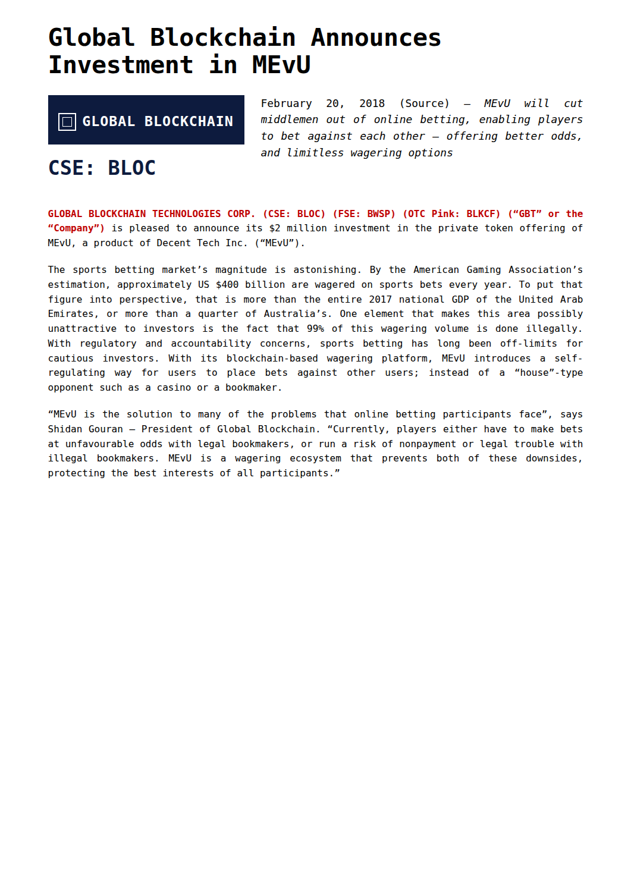Global Blockchain Announces Investment in MEvU
GLOBAL BLOCKCHAIN
CSE: BLOC
February 20, 2018 (Source) — MEvU will cut middlemen out of online betting, enabling players to bet against each other — offering better odds, and limitless wagering options
GLOBAL BLOCKCHAIN TECHNOLOGIES CORP. (CSE: BLOC) (FSE: BWSP) (OTC Pink: BLKCF) (“GBT” or the “Company”) is pleased to announce its $2 million investment in the private token offering of MEvU, a product of Decent Tech Inc. (“MEvU”).
The sports betting market’s magnitude is astonishing. By the American Gaming Association’s estimation, approximately US $400 billion are wagered on sports bets every year. To put that figure into perspective, that is more than the entire 2017 national GDP of the United Arab Emirates, or more than a quarter of Australia’s. One element that makes this area possibly unattractive to investors is the fact that 99% of this wagering volume is done illegally. With regulatory and accountability concerns, sports betting has long been off-limits for cautious investors. With its blockchain-based wagering platform, MEvU introduces a self-regulating way for users to place bets against other users; instead of a “house”-type opponent such as a casino or a bookmaker.
“MEvU is the solution to many of the problems that online betting participants face”, says Shidan Gouran — President of Global Blockchain. “Currently, players either have to make bets at unfavourable odds with legal bookmakers, or run a risk of nonpayment or legal trouble with illegal bookmakers. MEvU is a wagering ecosystem that prevents both of these downsides, protecting the best interests of all participants.”